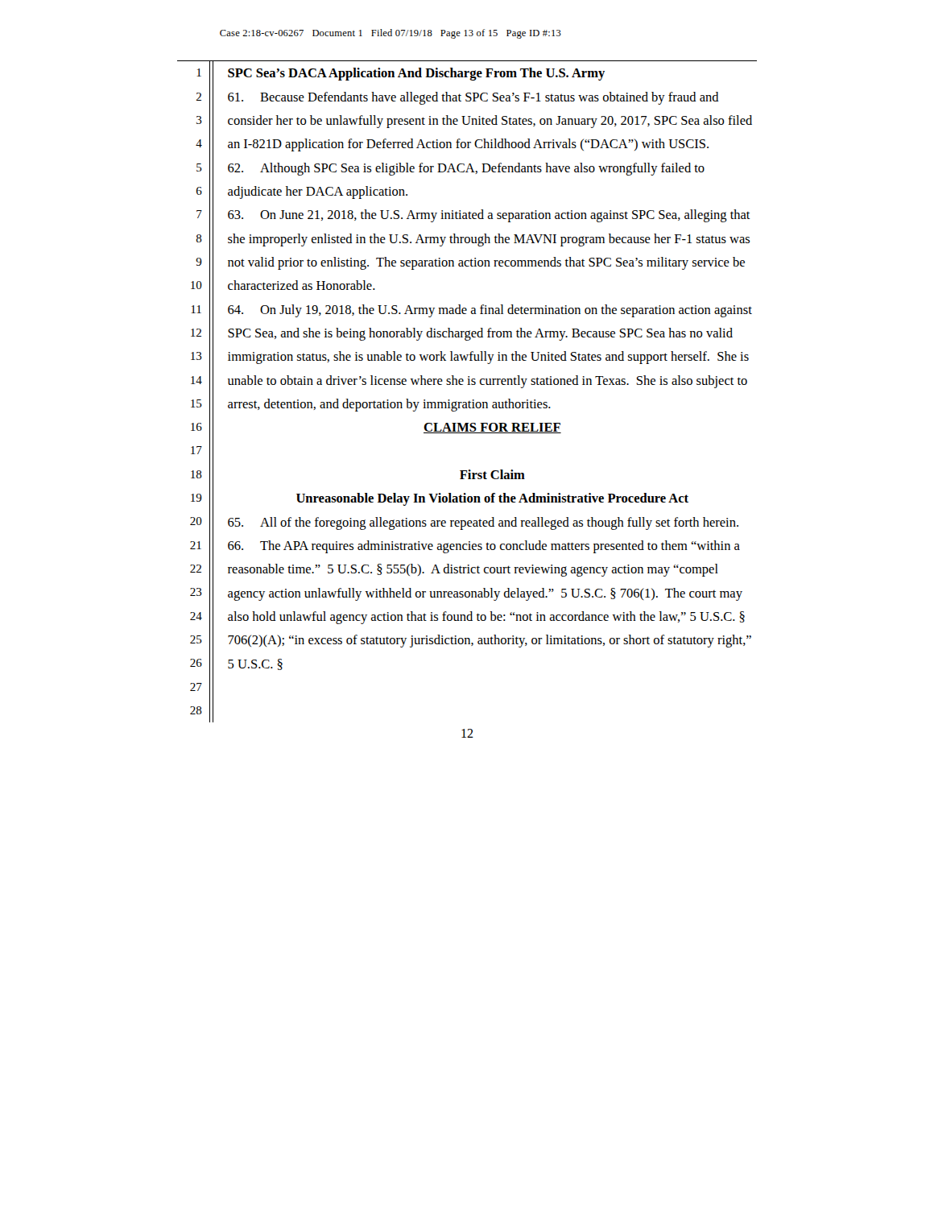Case 2:18-cv-06267 Document 1 Filed 07/19/18 Page 13 of 15 Page ID #:13
1
2
3
4
5
6
7
8
9
10
11
12
13
14
15
16
17
18
19
20
21
22
23
24
25
26
27
28
SPC Sea’s DACA Application And Discharge From The U.S. Army
61. Because Defendants have alleged that SPC Sea’s F-1 status was obtained by fraud and consider her to be unlawfully present in the United States, on January 20, 2017, SPC Sea also filed an I-821D application for Deferred Action for Childhood Arrivals (“DACA”) with USCIS.
62. Although SPC Sea is eligible for DACA, Defendants have also wrongfully failed to adjudicate her DACA application.
63. On June 21, 2018, the U.S. Army initiated a separation action against SPC Sea, alleging that she improperly enlisted in the U.S. Army through the MAVNI program because her F-1 status was not valid prior to enlisting. The separation action recommends that SPC Sea’s military service be characterized as Honorable.
64. On July 19, 2018, the U.S. Army made a final determination on the separation action against SPC Sea, and she is being honorably discharged from the Army. Because SPC Sea has no valid immigration status, she is unable to work lawfully in the United States and support herself. She is unable to obtain a driver’s license where she is currently stationed in Texas. She is also subject to arrest, detention, and deportation by immigration authorities.
CLAIMS FOR RELIEF
First Claim
Unreasonable Delay In Violation of the Administrative Procedure Act
65. All of the foregoing allegations are repeated and realleged as though fully set forth herein.
66. The APA requires administrative agencies to conclude matters presented to them “within a reasonable time.” 5 U.S.C. § 555(b). A district court reviewing agency action may “compel agency action unlawfully withheld or unreasonably delayed.” 5 U.S.C. § 706(1). The court may also hold unlawful agency action that is found to be: “not in accordance with the law,” 5 U.S.C. § 706(2)(A); “in excess of statutory jurisdiction, authority, or limitations, or short of statutory right,” 5 U.S.C. §
12